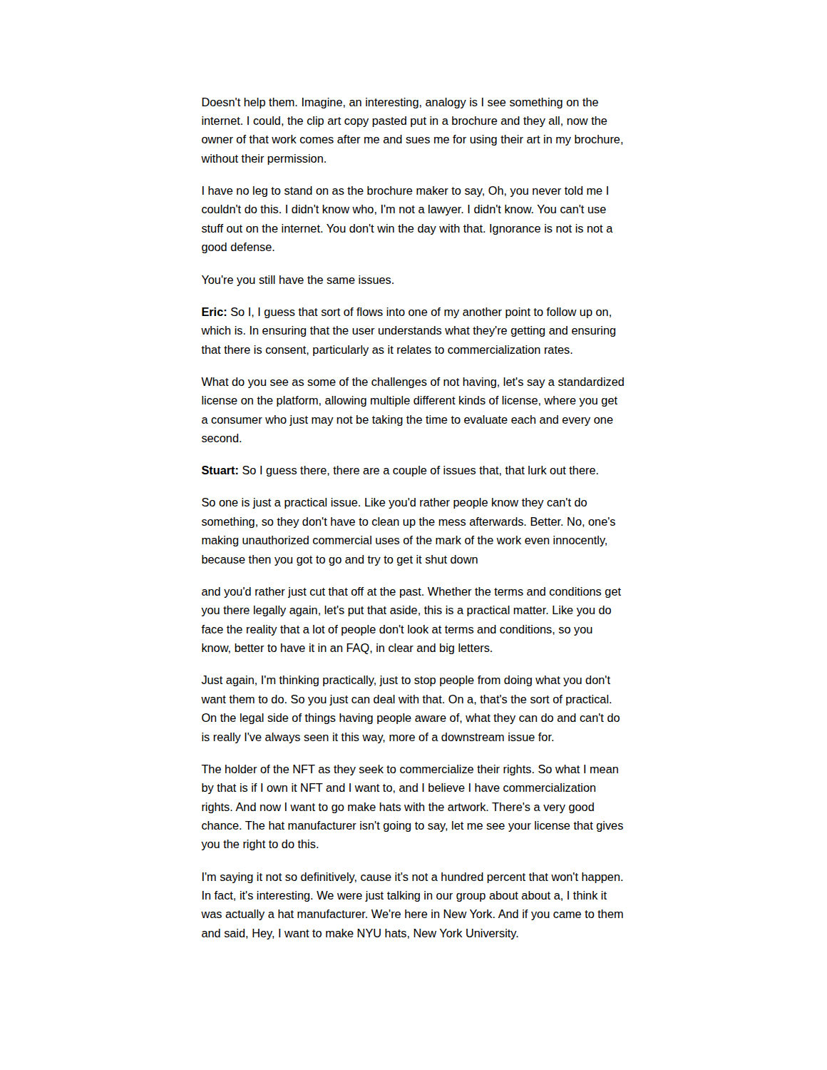Doesn't help them. Imagine, an interesting, analogy is I see something on the internet. I could, the clip art copy pasted put in a brochure and they all, now the owner of that work comes after me and sues me for using their art in my brochure, without their permission.
I have no leg to stand on as the brochure maker to say, Oh, you never told me I couldn't do this. I didn't know who, I'm not a lawyer. I didn't know. You can't use stuff out on the internet. You don't win the day with that. Ignorance is not is not a good defense.
You're you still have the same issues.
Eric: So I, I guess that sort of flows into one of my another point to follow up on, which is. In ensuring that the user understands what they're getting and ensuring that there is consent, particularly as it relates to commercialization rates.
What do you see as some of the challenges of not having, let's say a standardized license on the platform, allowing multiple different kinds of license, where you get a consumer who just may not be taking the time to evaluate each and every one second.
Stuart: So I guess there, there are a couple of issues that, that lurk out there.
So one is just a practical issue. Like you'd rather people know they can't do something, so they don't have to clean up the mess afterwards. Better. No, one's making unauthorized commercial uses of the mark of the work even innocently, because then you got to go and try to get it shut down
and you'd rather just cut that off at the past. Whether the terms and conditions get you there legally again, let's put that aside, this is a practical matter. Like you do face the reality that a lot of people don't look at terms and conditions, so you know, better to have it in an FAQ, in clear and big letters.
Just again, I'm thinking practically, just to stop people from doing what you don't want them to do. So you just can deal with that. On a, that's the sort of practical. On the legal side of things having people aware of, what they can do and can't do is really I've always seen it this way, more of a downstream issue for.
The holder of the NFT as they seek to commercialize their rights. So what I mean by that is if I own it NFT and I want to, and I believe I have commercialization rights. And now I want to go make hats with the artwork. There's a very good chance. The hat manufacturer isn't going to say, let me see your license that gives you the right to do this.
I'm saying it not so definitively, cause it's not a hundred percent that won't happen. In fact, it's interesting. We were just talking in our group about about a, I think it was actually a hat manufacturer. We're here in New York. And if you came to them and said, Hey, I want to make NYU hats, New York University.